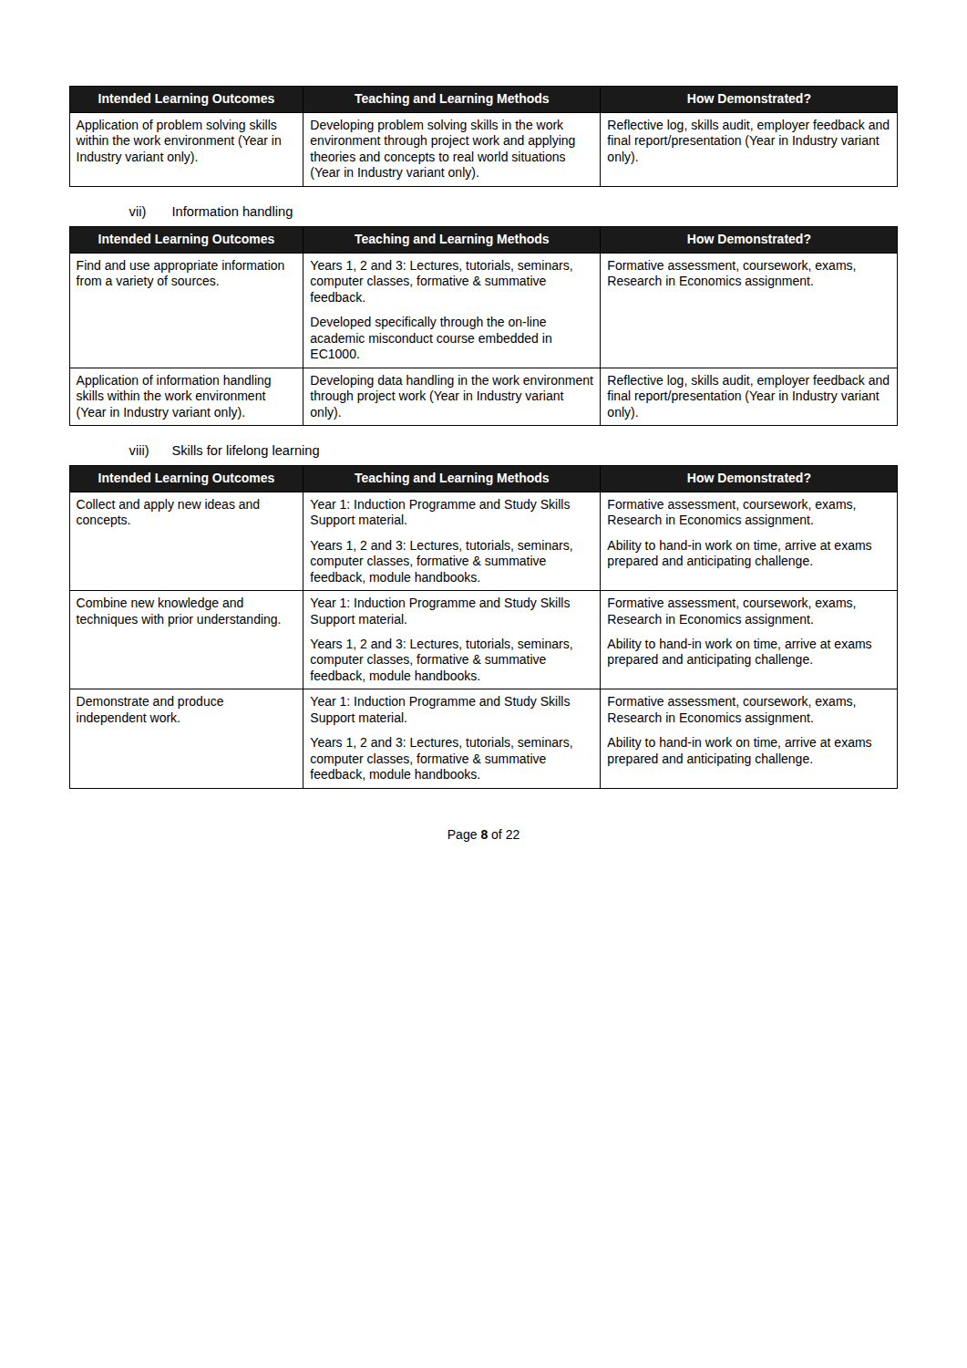| Intended Learning Outcomes | Teaching and Learning Methods | How Demonstrated? |
| --- | --- | --- |
| Application of problem solving skills within the work environment (Year in Industry variant only). | Developing problem solving skills in the work environment through project work and applying theories and concepts to real world situations (Year in Industry variant only). | Reflective log, skills audit, employer feedback and final report/presentation (Year in Industry variant only). |
vii) Information handling
| Intended Learning Outcomes | Teaching and Learning Methods | How Demonstrated? |
| --- | --- | --- |
| Find and use appropriate information from a variety of sources. | Years 1, 2 and 3: Lectures, tutorials, seminars, computer classes, formative & summative feedback. Developed specifically through the on-line academic misconduct course embedded in EC1000. | Formative assessment, coursework, exams, Research in Economics assignment. |
| Application of information handling skills within the work environment (Year in Industry variant only). | Developing data handling in the work environment through project work (Year in Industry variant only). | Reflective log, skills audit, employer feedback and final report/presentation (Year in Industry variant only). |
viii) Skills for lifelong learning
| Intended Learning Outcomes | Teaching and Learning Methods | How Demonstrated? |
| --- | --- | --- |
| Collect and apply new ideas and concepts. | Year 1: Induction Programme and Study Skills Support material. Years 1, 2 and 3: Lectures, tutorials, seminars, computer classes, formative & summative feedback, module handbooks. | Formative assessment, coursework, exams, Research in Economics assignment. Ability to hand-in work on time, arrive at exams prepared and anticipating challenge. |
| Combine new knowledge and techniques with prior understanding. | Year 1: Induction Programme and Study Skills Support material. Years 1, 2 and 3: Lectures, tutorials, seminars, computer classes, formative & summative feedback, module handbooks. | Formative assessment, coursework, exams, Research in Economics assignment. Ability to hand-in work on time, arrive at exams prepared and anticipating challenge. |
| Demonstrate and produce independent work. | Year 1: Induction Programme and Study Skills Support material. Years 1, 2 and 3: Lectures, tutorials, seminars, computer classes, formative & summative feedback, module handbooks. | Formative assessment, coursework, exams, Research in Economics assignment. Ability to hand-in work on time, arrive at exams prepared and anticipating challenge. |
Page 8 of 22